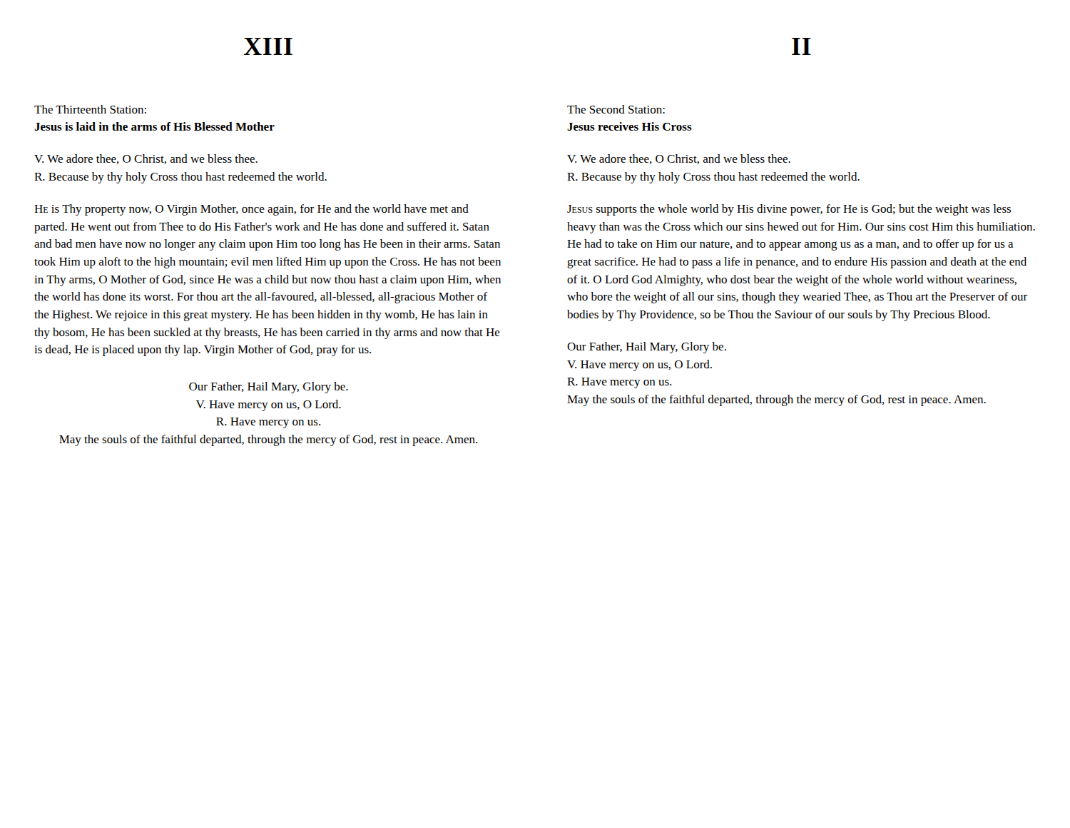XIII
The Thirteenth Station:
Jesus is laid in the arms of His Blessed Mother
V. We adore thee, O Christ, and we bless thee. R. Because by thy holy Cross thou hast redeemed the world.
He is Thy property now, O Virgin Mother, once again, for He and the world have met and parted. He went out from Thee to do His Father's work and He has done and suffered it. Satan and bad men have now no longer any claim upon Him too long has He been in their arms. Satan took Him up aloft to the high mountain; evil men lifted Him up upon the Cross. He has not been in Thy arms, O Mother of God, since He was a child but now thou hast a claim upon Him, when the world has done its worst. For thou art the all-favoured, all-blessed, all-gracious Mother of the Highest. We rejoice in this great mystery. He has been hidden in thy womb, He has lain in thy bosom, He has been suckled at thy breasts, He has been carried in thy arms and now that He is dead, He is placed upon thy lap. Virgin Mother of God, pray for us.
Our Father, Hail Mary, Glory be. V. Have mercy on us, O Lord. R. Have mercy on us. May the souls of the faithful departed, through the mercy of God, rest in peace. Amen.
II
The Second Station:
Jesus receives His Cross
V. We adore thee, O Christ, and we bless thee. R. Because by thy holy Cross thou hast redeemed the world.
Jesus supports the whole world by His divine power, for He is God; but the weight was less heavy than was the Cross which our sins hewed out for Him. Our sins cost Him this humiliation. He had to take on Him our nature, and to appear among us as a man, and to offer up for us a great sacrifice. He had to pass a life in penance, and to endure His passion and death at the end of it. O Lord God Almighty, who dost bear the weight of the whole world without weariness, who bore the weight of all our sins, though they wearied Thee, as Thou art the Preserver of our bodies by Thy Providence, so be Thou the Saviour of our souls by Thy Precious Blood.
Our Father, Hail Mary, Glory be. V. Have mercy on us, O Lord. R. Have mercy on us. May the souls of the faithful departed, through the mercy of God, rest in peace. Amen.